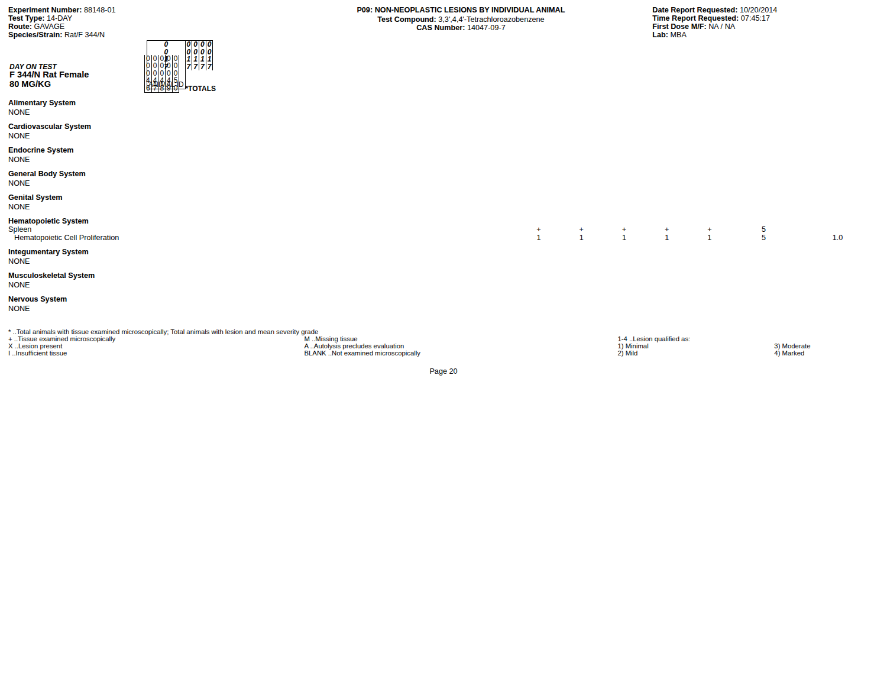| Experiment Number: 88148-01 Test Type: 14-DAY Route: GAVAGE Species/Strain: Rat/F 344/N | P09: NON-NEOPLASTIC LESIONS BY INDIVIDUAL ANIMAL Test Compound: 3,3',4,4'-Tetrachloroazobenzene CAS Number: 14047-09-7 | Date Report Requested: 10/20/2014 Time Report Requested: 07:45:17 First Dose M/F: NA / NA Lab: MBA |
| DAY ON TEST | 0 0 1 7 | 0 0 1 7 | 0 0 1 7 | 0 0 1 7 | 0 0 1 7 | |
| F 344/N Rat Female 80 MG/KG | ANIMAL ID | |
| 0 0 0 4 6 | 0 0 0 4 7 | 0 0 0 4 8 | 0 0 0 4 9 | 0 0 0 5 0 | *TOTALS |
Alimentary System
NONE
Cardiovascular System
NONE
Endocrine System
NONE
General Body System
NONE
Genital System
NONE
Hematopoietic System
| Spleen | + | + | + | + | + | 5 | |
| Hematopoietic Cell Proliferation | 1 | 1 | 1 | 1 | 1 | 5 | 1.0 |
Integumentary System
NONE
Musculoskeletal System
NONE
Nervous System
NONE
* ..Total animals with tissue examined microscopically; Total animals with lesion and mean severity grade
| + ..Tissue examined microscopically | M ..Missing tissue | 1-4 ..Lesion qualified as: | |
| X ..Lesion present | A ..Autolysis precludes evaluation | 1) Minimal | 3) Moderate |
| I ..Insufficient tissue | BLANK ..Not examined microscopically | 2) Mild | 4) Marked |
Page 20